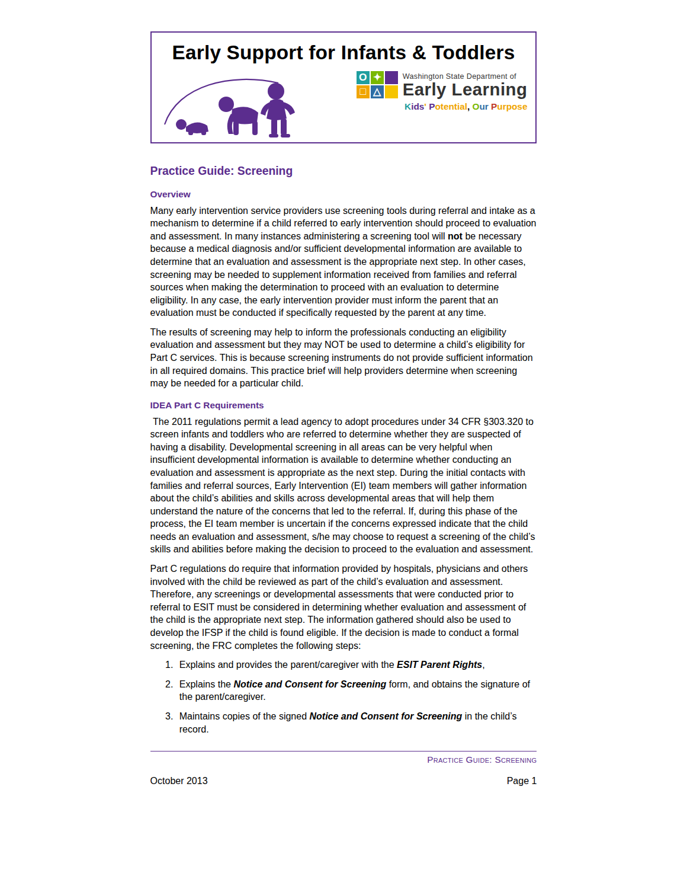Early Support for Infants & Toddlers
O
✦
□
△
Washington State Department of
Early Learning
Kids' Potential, Our Purpose
Practice Guide: Screening
Overview
Many early intervention service providers use screening tools during referral and intake as a mechanism to determine if a child referred to early intervention should proceed to evaluation and assessment. In many instances administering a screening tool will not be necessary because a medical diagnosis and/or sufficient developmental information are available to determine that an evaluation and assessment is the appropriate next step. In other cases, screening may be needed to supplement information received from families and referral sources when making the determination to proceed with an evaluation to determine eligibility. In any case, the early intervention provider must inform the parent that an evaluation must be conducted if specifically requested by the parent at any time.
The results of screening may help to inform the professionals conducting an eligibility evaluation and assessment but they may NOT be used to determine a child’s eligibility for Part C services. This is because screening instruments do not provide sufficient information in all required domains. This practice brief will help providers determine when screening may be needed for a particular child.
IDEA Part C Requirements
The 2011 regulations permit a lead agency to adopt procedures under 34 CFR §303.320 to screen infants and toddlers who are referred to determine whether they are suspected of having a disability. Developmental screening in all areas can be very helpful when insufficient developmental information is available to determine whether conducting an evaluation and assessment is appropriate as the next step. During the initial contacts with families and referral sources, Early Intervention (EI) team members will gather information about the child’s abilities and skills across developmental areas that will help them understand the nature of the concerns that led to the referral. If, during this phase of the process, the EI team member is uncertain if the concerns expressed indicate that the child needs an evaluation and assessment, s/he may choose to request a screening of the child’s skills and abilities before making the decision to proceed to the evaluation and assessment.
Part C regulations do require that information provided by hospitals, physicians and others involved with the child be reviewed as part of the child’s evaluation and assessment. Therefore, any screenings or developmental assessments that were conducted prior to referral to ESIT must be considered in determining whether evaluation and assessment of the child is the appropriate next step. The information gathered should also be used to develop the IFSP if the child is found eligible. If the decision is made to conduct a formal screening, the FRC completes the following steps:
Explains and provides the parent/caregiver with the ESIT Parent Rights,
Explains the Notice and Consent for Screening form, and obtains the signature of the parent/caregiver.
Maintains copies of the signed Notice and Consent for Screening in the child’s record.
Practice Guide: Screening
October 2013
Page 1